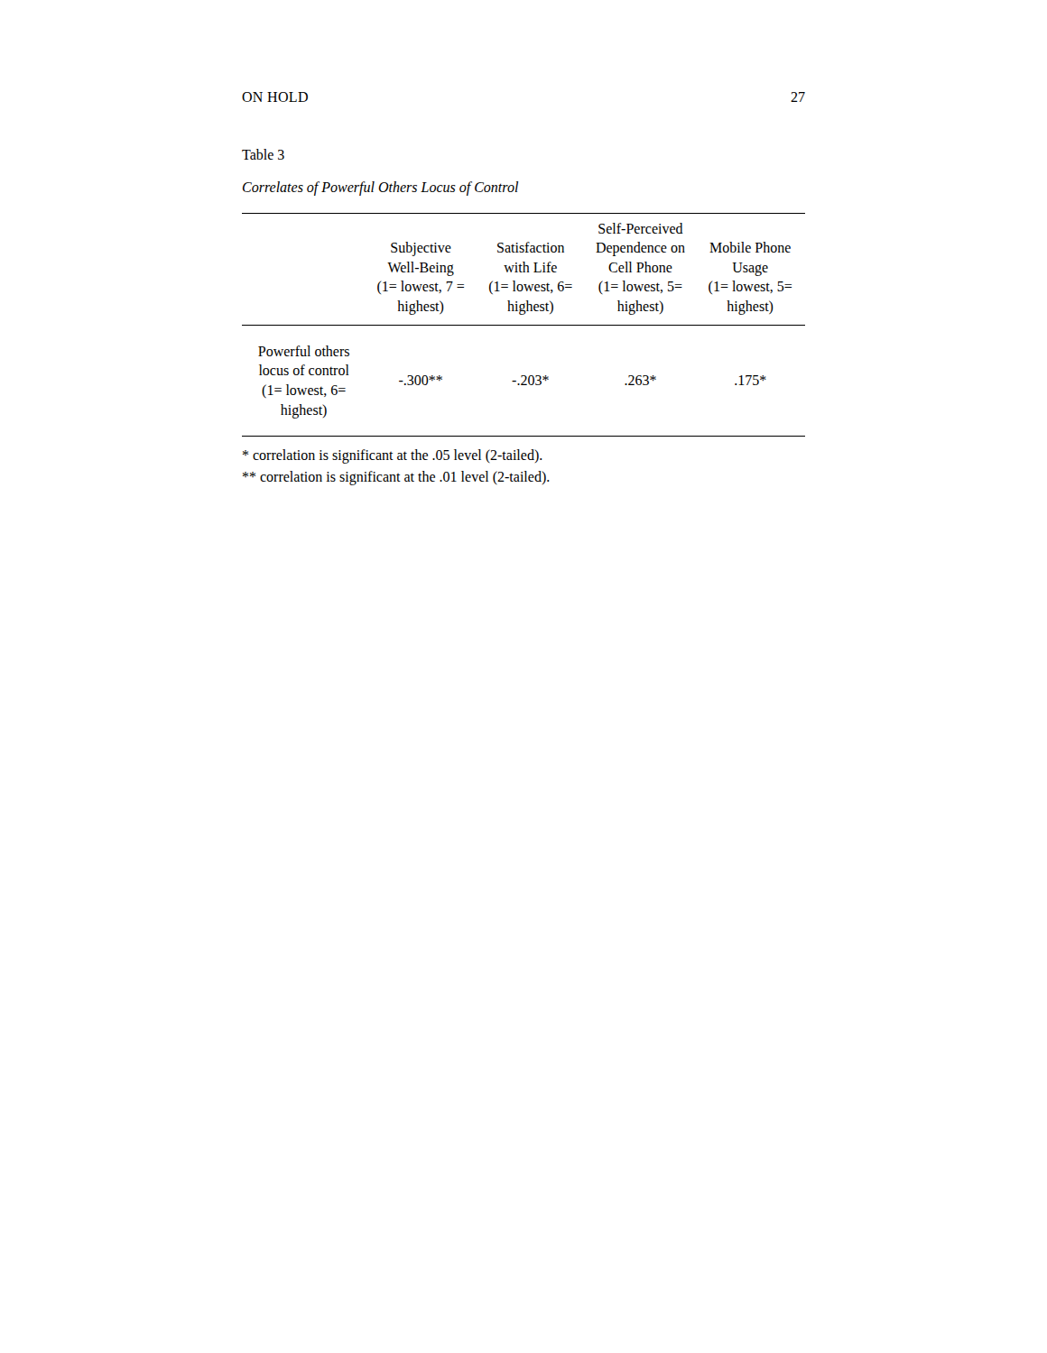ON HOLD 27
Table 3
Correlates of Powerful Others Locus of Control
| | Subjective Well-Being (1= lowest, 7 = highest) | Satisfaction with Life (1= lowest, 6= highest) | Self-Perceived Dependence on Cell Phone (1= lowest, 5= highest) | Mobile Phone Usage (1= lowest, 5= highest) |
| --- | --- | --- | --- | --- |
| Powerful others locus of control (1= lowest, 6= highest) | -.300** | -.203* | .263* | .175* |
* correlation is significant at the .05 level (2-tailed).
** correlation is significant at the .01 level (2-tailed).